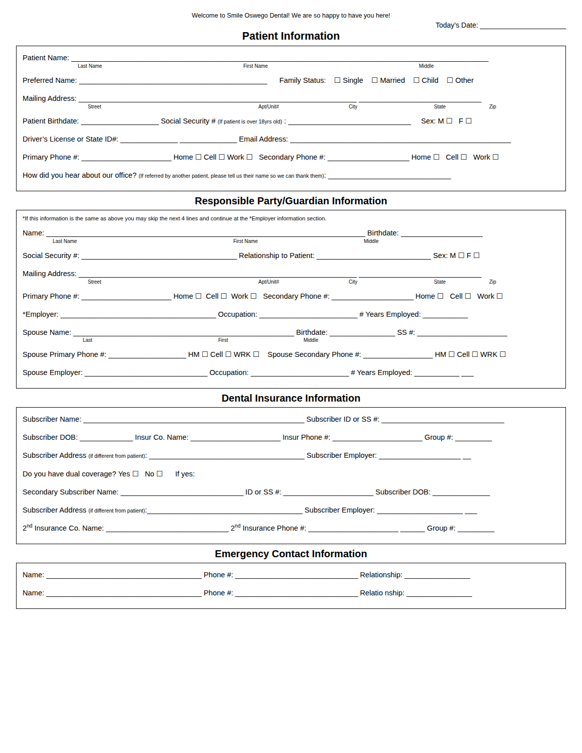Welcome to Smile Oswego Dental! We are so happy to have you here!
Today’s Date: ______________________
Patient Information
Patient Name: ______________________________________________________________________________________________________
Last Name First Name Middle
Preferred Name: ______________________________________________ Family Status: ☐ Single ☐ Married ☐ Child ☐ Other
Mailing Address: ____________________________________________________________________ ______________________________
Street Apt/Unit# City State Zip
Patient Birthdate: ___________________ Social Security # (If patient is over 18yrs old) : ______________________________ Sex: M ☐ F ☐
Driver’s License or State ID#: ______________ ______________ Email Address: ______________________________________________________
Primary Phone #: ______________________ Home ☐ Cell ☐ Work ☐ Secondary Phone #: ____________________ Home ☐ Cell ☐ Work ☐
How did you hear about our office? (If referred by another patient, please tell us their name so we can thank them): ______________________________
Responsible Party/Guardian Information
*If this information is the same as above you may skip the next 4 lines and continue at the *Employer information section.
Name: ______________________________________________________________________________ Birthdate: ____________________
Last Name First Name Middle
Social Security #: ______________________________________ Relationship to Patient: ____________________________ Sex: M ☐ F ☐
Mailing Address: ____________________________________________________________________ ______________________________
Street Apt/Unit# City State Zip
Primary Phone #: ______________________ Home ☐ Cell ☐ Work ☐ Secondary Phone #: ____________________ Home ☐ Cell ☐ Work ☐
*Employer: ______________________________________ Occupation: ________________________ # Years Employed: ___________
Spouse Name: ______________________________________________________ Birthdate: ________________ SS #: ______________________
Last First Middle
Spouse Primary Phone #: ___________________ HM ☐ Cell ☐ WRK ☐ Spouse Secondary Phone #: _________________ HM ☐ Cell ☐ WRK ☐
Spouse Employer: ______________________________ Occupation: ________________________ # Years Employed: ___________ ___
Dental Insurance Information
Subscriber Name: ______________________________________________________ Subscriber ID or SS #: ______________________________
Subscriber DOB: _____________ Insur Co. Name: ______________________ Insur Phone #: ______________________ Group #: _________
Subscriber Address (if different from patient): ______________________________________ Subscriber Employer: ____________________ __
Do you have dual coverage? Yes ☐ No ☐ If yes:
Secondary Subscriber Name: ______________________________ ID or SS #: ______________________ Subscriber DOB: ______________
Subscriber Address (if different from patient):______________________________________ Subscriber Employer: _____________________ ___
2nd Insurance Co. Name: ______________________________ 2nd Insurance Phone #: ______________________ ______ Group #: _________
Emergency Contact Information
Name: ______________________________________ Phone #: ______________________________ Relationship: ________________
Name: ______________________________________ Phone #: ______________________________ Relatio nship: ________________